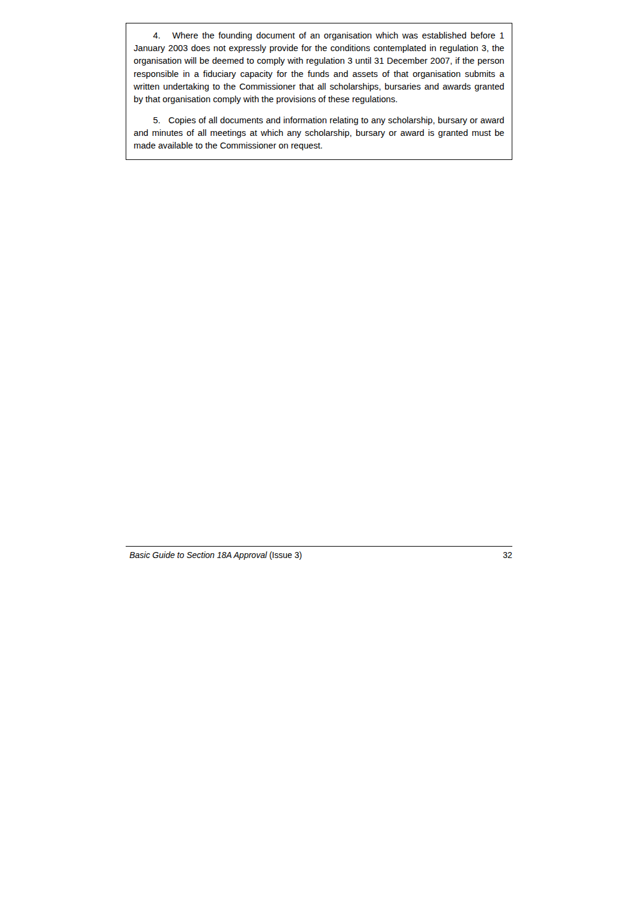4. Where the founding document of an organisation which was established before 1 January 2003 does not expressly provide for the conditions contemplated in regulation 3, the organisation will be deemed to comply with regulation 3 until 31 December 2007, if the person responsible in a fiduciary capacity for the funds and assets of that organisation submits a written undertaking to the Commissioner that all scholarships, bursaries and awards granted by that organisation comply with the provisions of these regulations.
5. Copies of all documents and information relating to any scholarship, bursary or award and minutes of all meetings at which any scholarship, bursary or award is granted must be made available to the Commissioner on request.
Basic Guide to Section 18A Approval (Issue 3) 32